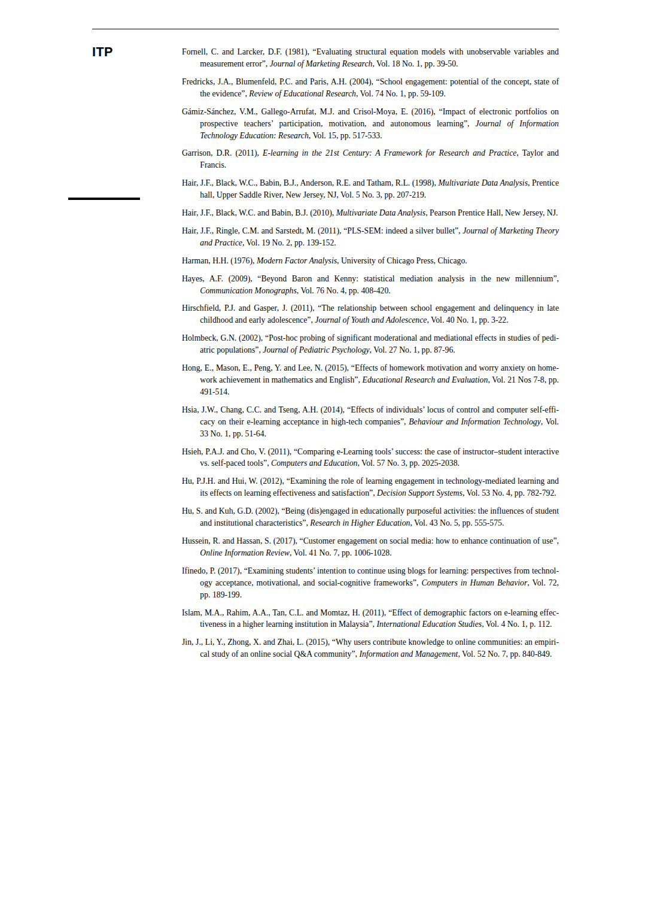ITP
Fornell, C. and Larcker, D.F. (1981), “Evaluating structural equation models with unobservable variables and measurement error”, Journal of Marketing Research, Vol. 18 No. 1, pp. 39-50.
Fredricks, J.A., Blumenfeld, P.C. and Paris, A.H. (2004), “School engagement: potential of the concept, state of the evidence”, Review of Educational Research, Vol. 74 No. 1, pp. 59-109.
Gámiz-Sánchez, V.M., Gallego-Arrufat, M.J. and Crisol-Moya, E. (2016), “Impact of electronic portfolios on prospective teachers’ participation, motivation, and autonomous learning”, Journal of Information Technology Education: Research, Vol. 15, pp. 517-533.
Garrison, D.R. (2011), E-learning in the 21st Century: A Framework for Research and Practice, Taylor and Francis.
Hair, J.F., Black, W.C., Babin, B.J., Anderson, R.E. and Tatham, R.L. (1998), Multivariate Data Analysis, Prentice hall, Upper Saddle River, New Jersey, NJ, Vol. 5 No. 3, pp. 207-219.
Hair, J.F., Black, W.C. and Babin, B.J. (2010), Multivariate Data Analysis, Pearson Prentice Hall, New Jersey, NJ.
Hair, J.F., Ringle, C.M. and Sarstedt, M. (2011), “PLS-SEM: indeed a silver bullet”, Journal of Marketing Theory and Practice, Vol. 19 No. 2, pp. 139-152.
Harman, H.H. (1976), Modern Factor Analysis, University of Chicago Press, Chicago.
Hayes, A.F. (2009), “Beyond Baron and Kenny: statistical mediation analysis in the new millennium”, Communication Monographs, Vol. 76 No. 4, pp. 408-420.
Hirschfield, P.J. and Gasper, J. (2011), “The relationship between school engagement and delinquency in late childhood and early adolescence”, Journal of Youth and Adolescence, Vol. 40 No. 1, pp. 3-22.
Holmbeck, G.N. (2002), “Post-hoc probing of significant moderational and mediational effects in studies of pediatric populations”, Journal of Pediatric Psychology, Vol. 27 No. 1, pp. 87-96.
Hong, E., Mason, E., Peng, Y. and Lee, N. (2015), “Effects of homework motivation and worry anxiety on homework achievement in mathematics and English”, Educational Research and Evaluation, Vol. 21 Nos 7-8, pp. 491-514.
Hsia, J.W., Chang, C.C. and Tseng, A.H. (2014), “Effects of individuals’ locus of control and computer self-efficacy on their e-learning acceptance in high-tech companies”, Behaviour and Information Technology, Vol. 33 No. 1, pp. 51-64.
Hsieh, P.A.J. and Cho, V. (2011), “Comparing e-Learning tools’ success: the case of instructor–student interactive vs. self-paced tools”, Computers and Education, Vol. 57 No. 3, pp. 2025-2038.
Hu, P.J.H. and Hui, W. (2012), “Examining the role of learning engagement in technology-mediated learning and its effects on learning effectiveness and satisfaction”, Decision Support Systems, Vol. 53 No. 4, pp. 782-792.
Hu, S. and Kuh, G.D. (2002), “Being (dis)engaged in educationally purposeful activities: the influences of student and institutional characteristics”, Research in Higher Education, Vol. 43 No. 5, pp. 555-575.
Hussein, R. and Hassan, S. (2017), “Customer engagement on social media: how to enhance continuation of use”, Online Information Review, Vol. 41 No. 7, pp. 1006-1028.
Ifinedo, P. (2017), “Examining students’ intention to continue using blogs for learning: perspectives from technology acceptance, motivational, and social-cognitive frameworks”, Computers in Human Behavior, Vol. 72, pp. 189-199.
Islam, M.A., Rahim, A.A., Tan, C.L. and Momtaz, H. (2011), “Effect of demographic factors on e-learning effectiveness in a higher learning institution in Malaysia”, International Education Studies, Vol. 4 No. 1, p. 112.
Jin, J., Li, Y., Zhong, X. and Zhai, L. (2015), “Why users contribute knowledge to online communities: an empirical study of an online social Q&A community”, Information and Management, Vol. 52 No. 7, pp. 840-849.